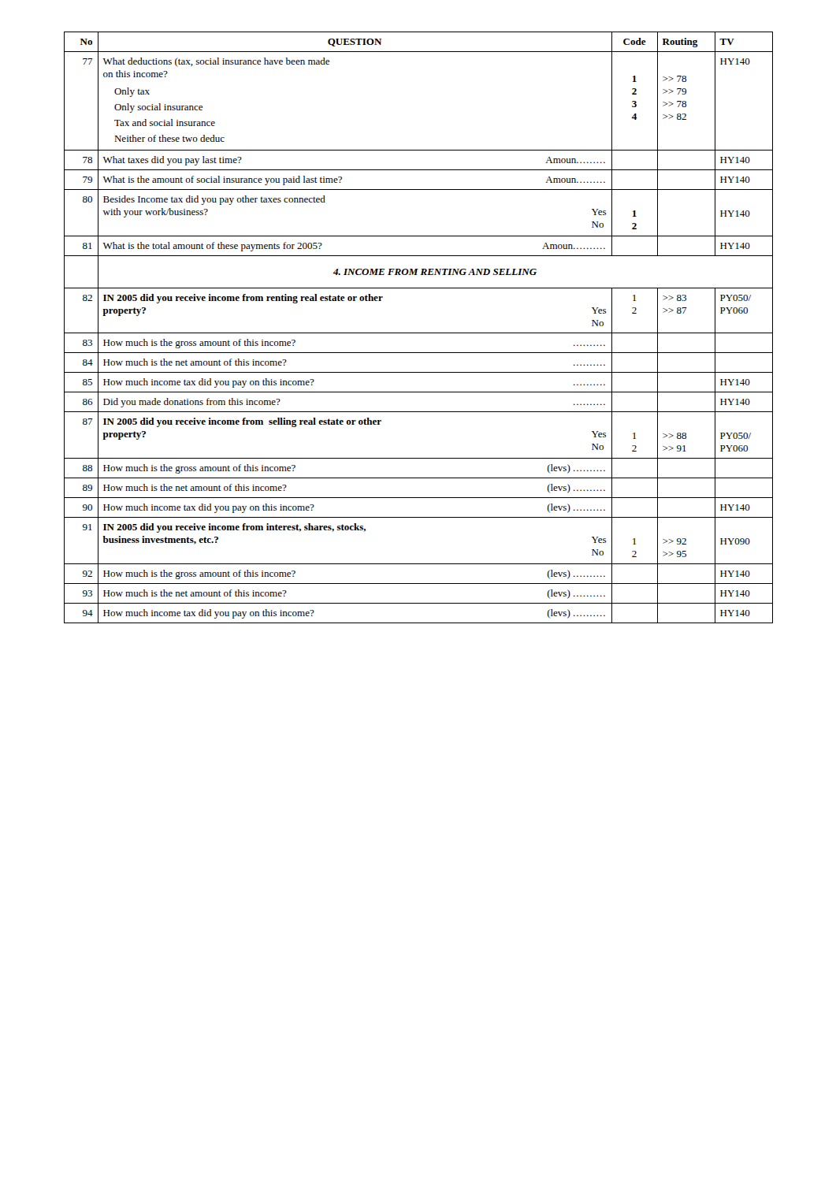| No | QUESTION | Code | Routing | TV |
| --- | --- | --- | --- | --- |
| 77 | What deductions (tax, social insurance have been made on this income? / / Only tax / / / Only social insurance / / / Tax and social insurance / / / Neither of these two deduc / | 1 2 3 4 | >> 78 >> 79 >> 78 >> 82 | HY140 |
| 78 | What taxes did you pay last time? Amoun ......... | | | HY140 |
| 79 | What is the amount of social insurance you paid last time? Amoun ......... | | | HY140 |
| 80 | Besides Income tax did you pay other taxes connected with your work/business? Yes No | 1 2 | | HY140 |
| 81 | What is the total amount of these payments for 2005? Amoun .......... | | | HY140 |
| | 4. INCOME FROM RENTING AND SELLING |
| 82 | IN 2005 did you receive income from renting real estate or other property? Yes No | 1 2 | >> 83 >> 87 | PY050/ PY060 |
| 83 | How much is the gross amount of this income? .......... | | | |
| 84 | How much is the net amount of this income? .......... | | | |
| 85 | How much income tax did you pay on this income? .......... | | | HY140 |
| 86 | Did you made donations from this income? .......... | | | HY140 |
| 87 | IN 2005 did you receive income from selling real estate or other property? Yes No | 1 2 | >> 88 >> 91 | PY050/ PY060 |
| 88 | How much is the gross amount of this income? (levs) .......... | | | |
| 89 | How much is the net amount of this income? (levs) .......... | | | |
| 90 | How much income tax did you pay on this income? (levs) .......... | | | HY140 |
| 91 | IN 2005 did you receive income from interest, shares, stocks, business investments, etc.? Yes No | 1 2 | >> 92 >> 95 | HY090 |
| 92 | How much is the gross amount of this income? (levs) .......... | | | HY140 |
| 93 | How much is the net amount of this income? (levs) .......... | | | HY140 |
| 94 | How much income tax did you pay on this income? (levs) .......... | | | HY140 |